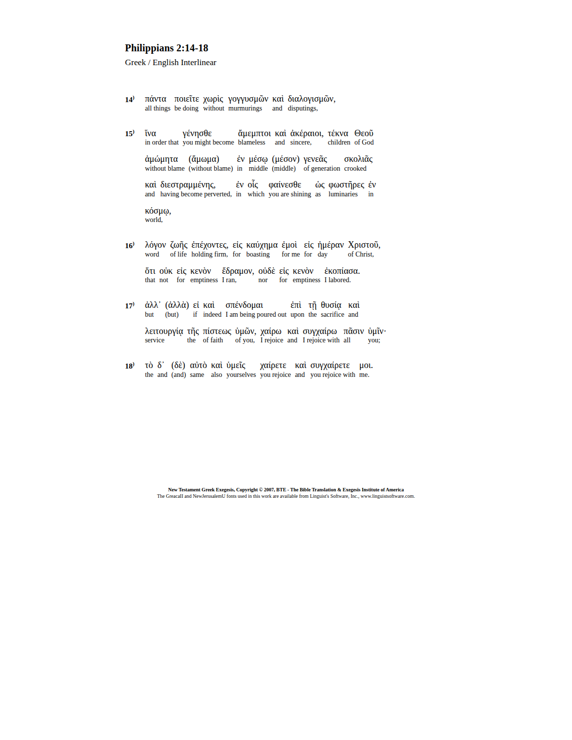Philippians 2:14-18
Greek / English Interlinear
14)
| πάντα | ποιεῖτε | χωρὶς | γογγυσμῶν | καὶ | διαλογισμῶν, |
| all things | be doing | without | murmurings | and | disputings, |
15)
| ἵνα | γένησθε | ἄμεμπτοι | καὶ | ἀκέραιοι, | τέκνα | Θεοῦ |
| in order that | you might become | blameless | and | sincere, | children | of God |
| ἀμώμητα | (ἄμωμα) | ἐν | μέσῳ | (μέσον) | γενεᾶς | σκολιᾶς |
| without blame | (without blame) | in | middle | (middle) | of generation | crooked |
| καὶ | διεστραμμένης, | ἐν | οἷς | φαίνεσθε | ὡς | φωστῆρες | ἐν |
| and | having become perverted, | in | which | you are shining | as | luminaries | in |
| κόσμῳ, |
| world, |
16)
| λόγον | ζωῆς | ἐπέχοντες, | εἰς | καύχημα | ἐμοὶ | εἰς | ἡμέραν | Χριστοῦ, |
| word | of life | holding firm, | for | boasting | for me | for | day | of Christ, |
| ὅτι | οὐκ | εἰς | κενὸν | ἔδραμον, | οὐδὲ | εἰς | κενὸν | ἐκοπίασα. |
| that | not | for | emptiness | I ran, | nor | for | emptiness | I labored. |
17)
| ἀλλ᾽ | (ἀλλὰ) | εἰ | καὶ | σπένδομαι | ἐπὶ | τῇ | θυσίᾳ | καὶ |
| but | (but) | if | indeed | I am being poured out | upon | the | sacrifice | and |
| λειτουργίᾳ | τῆς | πίστεως | ὑμῶν, | χαίρω | καὶ | συγχαίρω | πᾶσιν | ὑμῖν· |
| service | the | of faith | of you, | I rejoice | and | I rejoice with | all | you; |
18)
| τὸ | δ᾽ | (δὲ) | αὐτὸ | καὶ | ὑμεῖς | χαίρετε | καὶ | συγχαίρετε | μοι. |
| the | and | (and) | same | also | yourselves | you rejoice | and | you rejoice with | me. |
New Testament Greek Exegesis, Copyright © 2007, BTE - The Bible Translation & Exegesis Institute of America
The GreacaII and NewJerusalemU fonts used in this work are available from Linguist's Software, Inc., www.linguistsoftware.com.